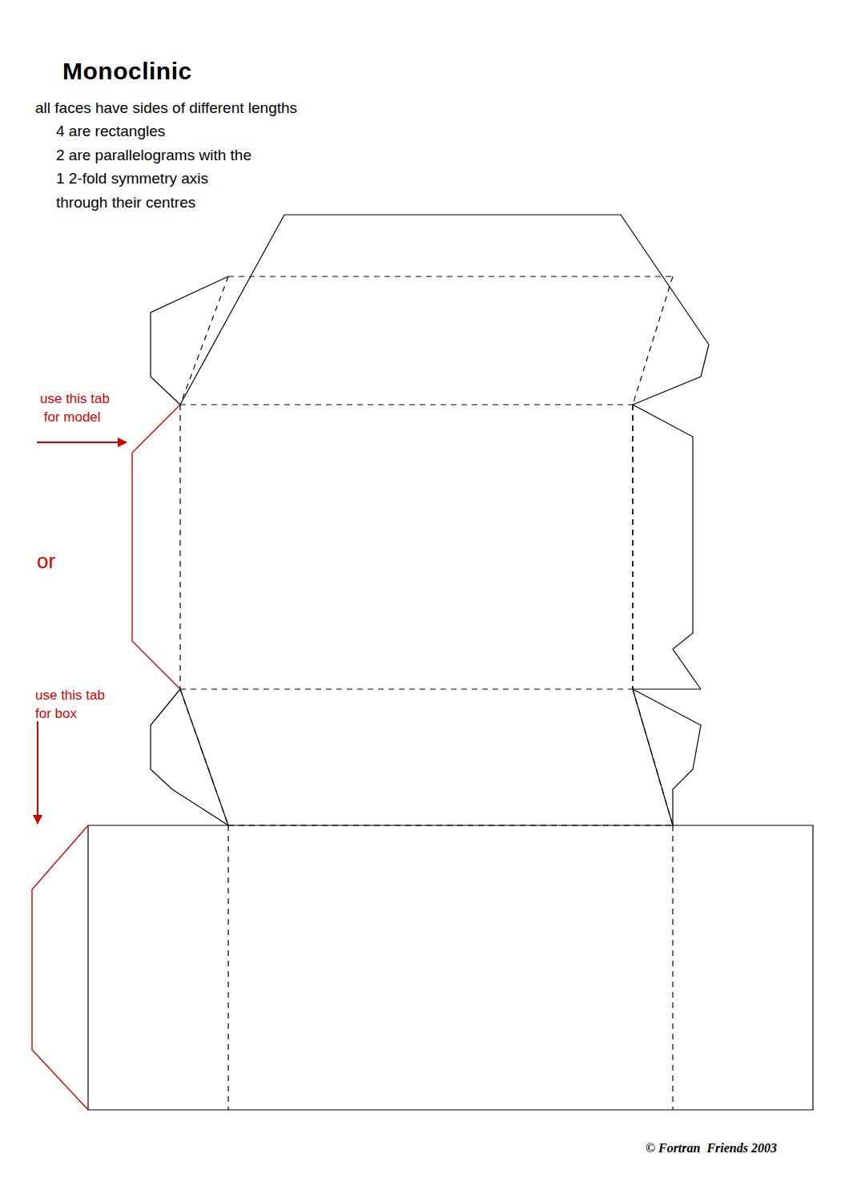Monoclinic
all faces have sides of different lengths
4 are rectangles 2 are parallelograms with the 1 2-fold symmetry axis through their centres
use this tab
for model
or
use this tab
for box
© Fortran Friends 2003